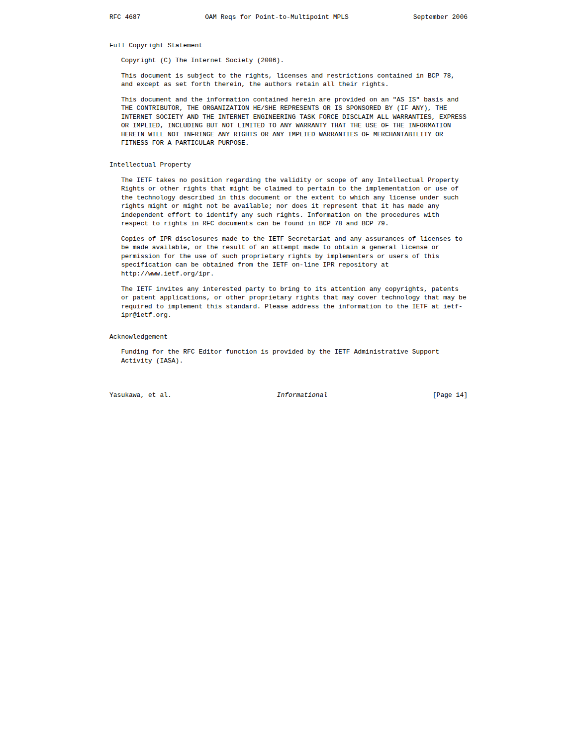RFC 4687 OAM Reqs for Point-to-Multipoint MPLS September 2006
Full Copyright Statement
Copyright (C) The Internet Society (2006).
This document is subject to the rights, licenses and restrictions contained in BCP 78, and except as set forth therein, the authors retain all their rights.
This document and the information contained herein are provided on an "AS IS" basis and THE CONTRIBUTOR, THE ORGANIZATION HE/SHE REPRESENTS OR IS SPONSORED BY (IF ANY), THE INTERNET SOCIETY AND THE INTERNET ENGINEERING TASK FORCE DISCLAIM ALL WARRANTIES, EXPRESS OR IMPLIED, INCLUDING BUT NOT LIMITED TO ANY WARRANTY THAT THE USE OF THE INFORMATION HEREIN WILL NOT INFRINGE ANY RIGHTS OR ANY IMPLIED WARRANTIES OF MERCHANTABILITY OR FITNESS FOR A PARTICULAR PURPOSE.
Intellectual Property
The IETF takes no position regarding the validity or scope of any Intellectual Property Rights or other rights that might be claimed to pertain to the implementation or use of the technology described in this document or the extent to which any license under such rights might or might not be available; nor does it represent that it has made any independent effort to identify any such rights. Information on the procedures with respect to rights in RFC documents can be found in BCP 78 and BCP 79.
Copies of IPR disclosures made to the IETF Secretariat and any assurances of licenses to be made available, or the result of an attempt made to obtain a general license or permission for the use of such proprietary rights by implementers or users of this specification can be obtained from the IETF on-line IPR repository at http://www.ietf.org/ipr.
The IETF invites any interested party to bring to its attention any copyrights, patents or patent applications, or other proprietary rights that may cover technology that may be required to implement this standard. Please address the information to the IETF at ietf-ipr@ietf.org.
Acknowledgement
Funding for the RFC Editor function is provided by the IETF Administrative Support Activity (IASA).
Yasukawa, et al. Informational [Page 14]